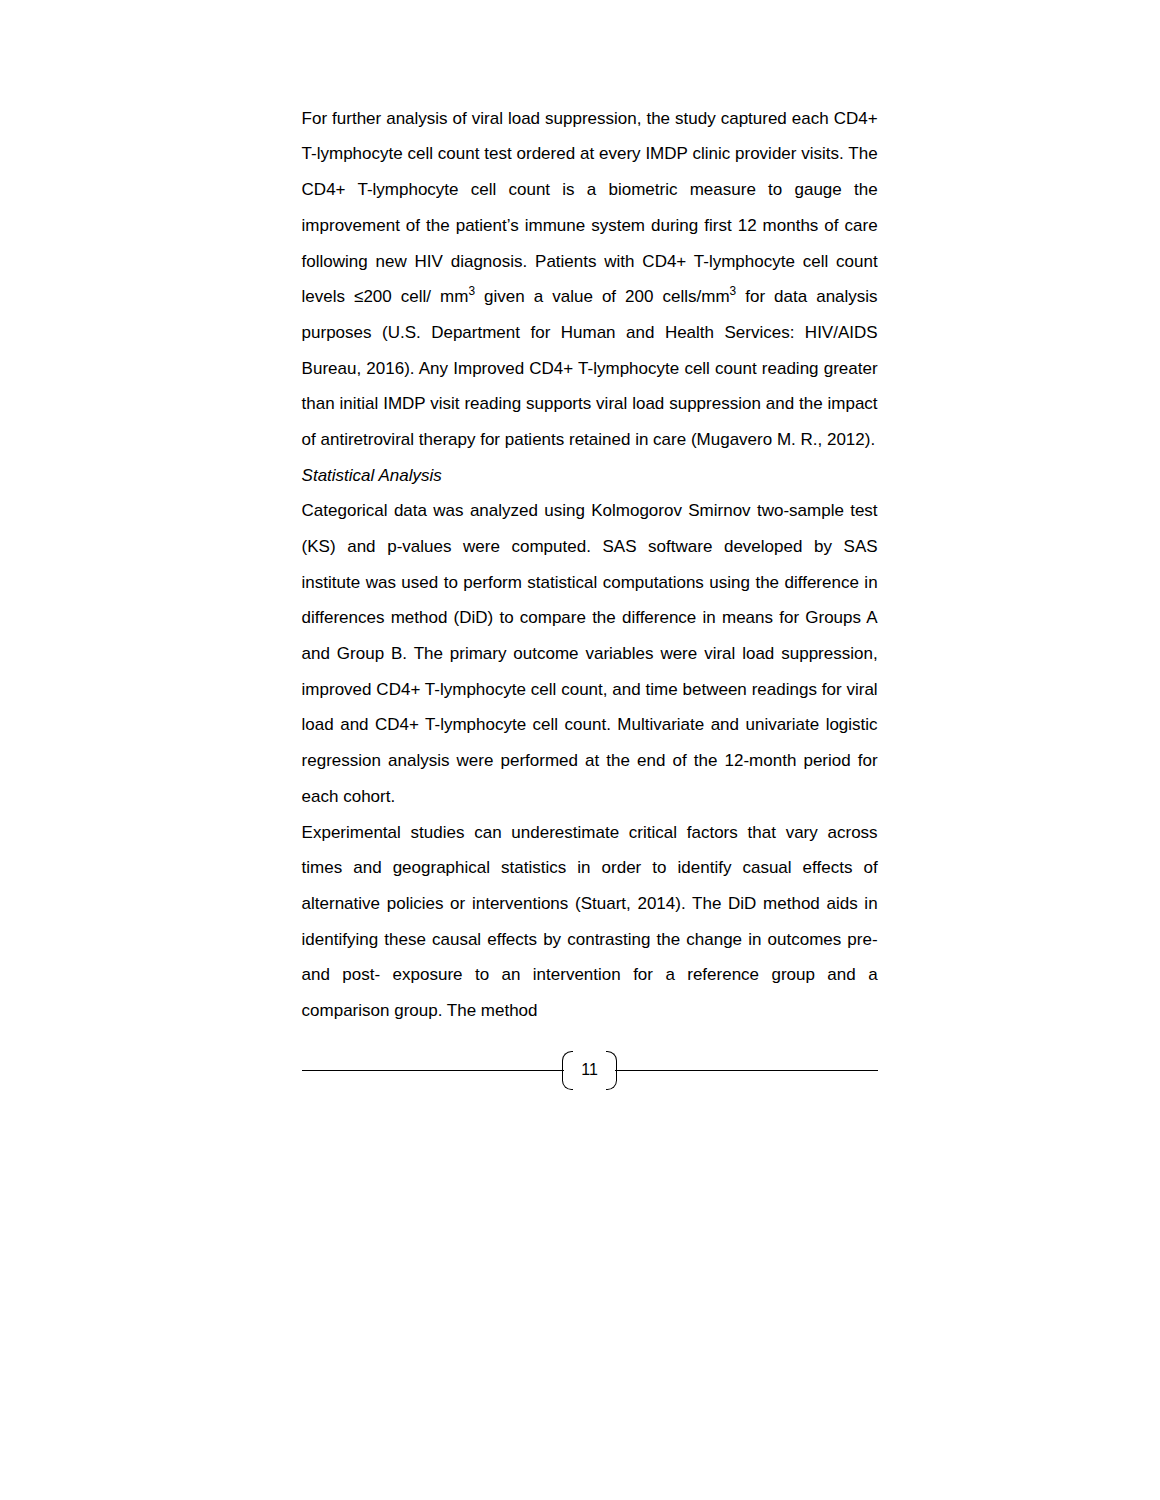For further analysis of viral load suppression, the study captured each CD4+ T-lymphocyte cell count test ordered at every IMDP clinic provider visits. The CD4+ T-lymphocyte cell count is a biometric measure to gauge the improvement of the patient’s immune system during first 12 months of care following new HIV diagnosis. Patients with CD4+ T-lymphocyte cell count levels ≤200 cell/ mm3 given a value of 200 cells/mm3 for data analysis purposes (U.S. Department for Human and Health Services: HIV/AIDS Bureau, 2016). Any Improved CD4+ T-lymphocyte cell count reading greater than initial IMDP visit reading supports viral load suppression and the impact of antiretroviral therapy for patients retained in care (Mugavero M. R., 2012).
Statistical Analysis
Categorical data was analyzed using Kolmogorov Smirnov two-sample test (KS) and p-values were computed. SAS software developed by SAS institute was used to perform statistical computations using the difference in differences method (DiD) to compare the difference in means for Groups A and Group B. The primary outcome variables were viral load suppression, improved CD4+ T-lymphocyte cell count, and time between readings for viral load and CD4+ T-lymphocyte cell count. Multivariate and univariate logistic regression analysis were performed at the end of the 12-month period for each cohort.
Experimental studies can underestimate critical factors that vary across times and geographical statistics in order to identify casual effects of alternative policies or interventions (Stuart, 2014). The DiD method aids in identifying these causal effects by contrasting the change in outcomes pre- and post- exposure to an intervention for a reference group and a comparison group. The method
11